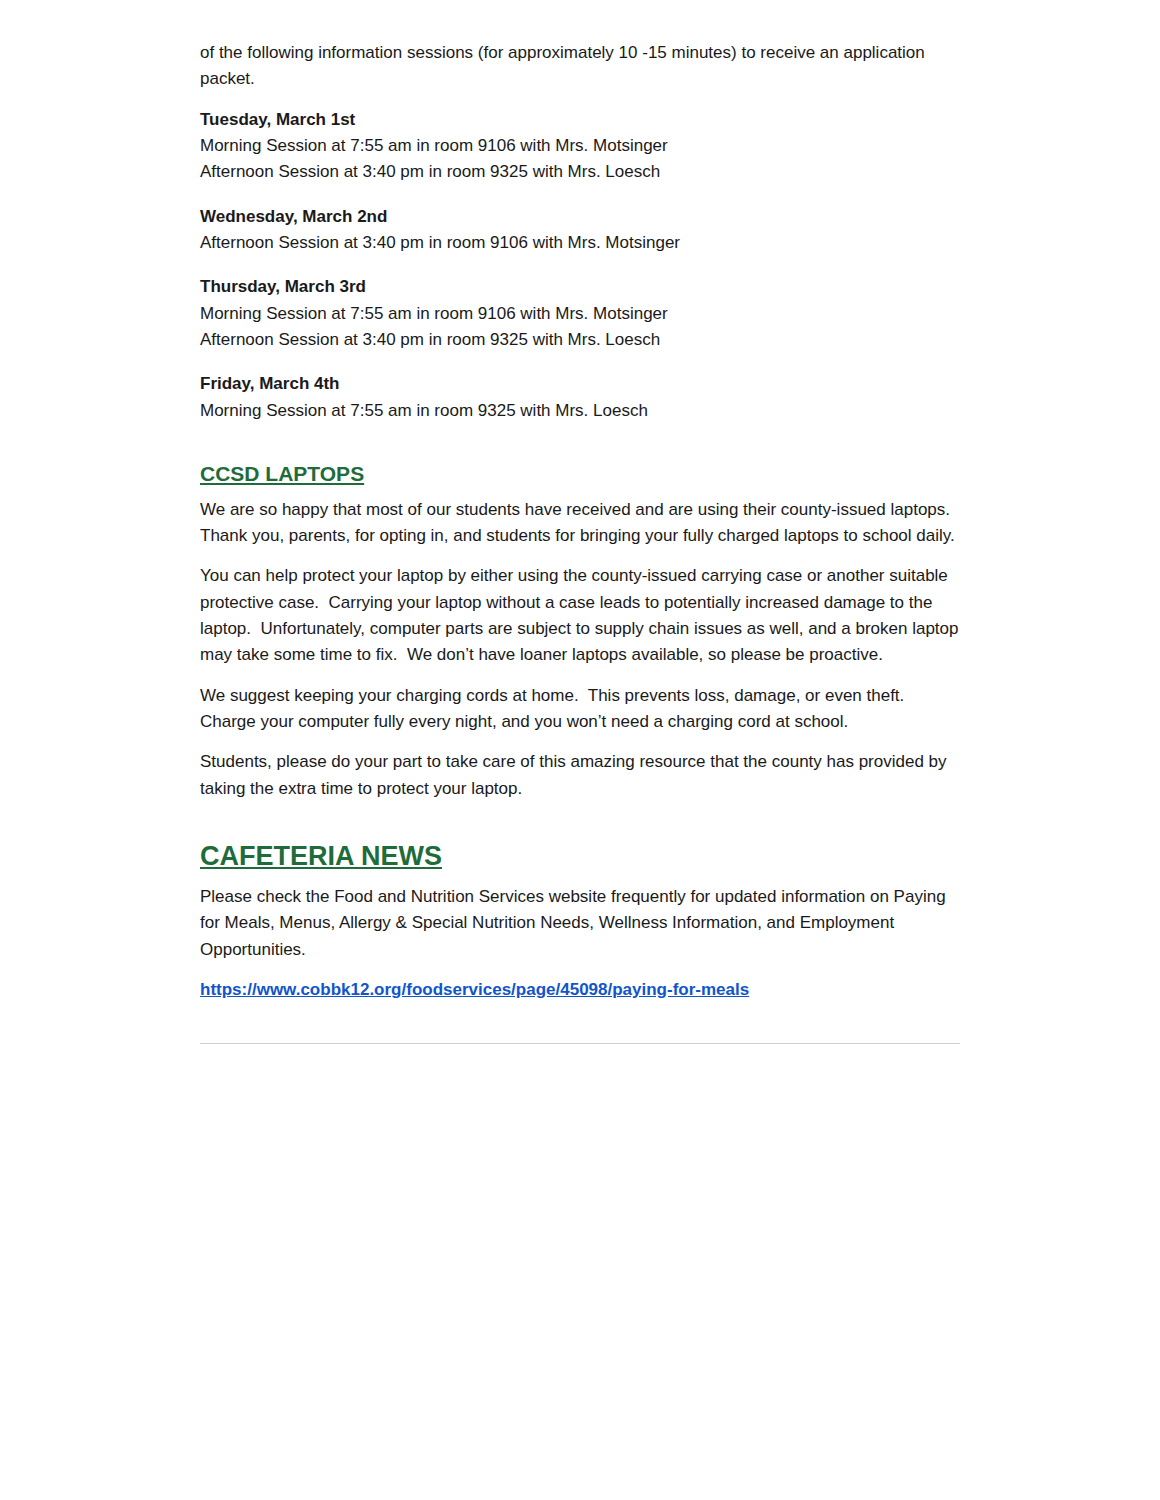of the following information sessions (for approximately 10 -15 minutes) to receive an application packet.
Tuesday, March 1st
Morning Session at 7:55 am in room 9106 with Mrs. Motsinger
Afternoon Session at 3:40 pm in room 9325 with Mrs. Loesch
Wednesday, March 2nd
Afternoon Session at 3:40 pm in room 9106 with Mrs. Motsinger
Thursday, March 3rd
Morning Session at 7:55 am in room 9106 with Mrs. Motsinger
Afternoon Session at 3:40 pm in room 9325 with Mrs. Loesch
Friday, March 4th
Morning Session at 7:55 am in room 9325 with Mrs. Loesch
CCSD LAPTOPS
We are so happy that most of our students have received and are using their county-issued laptops. Thank you, parents, for opting in, and students for bringing your fully charged laptops to school daily.
You can help protect your laptop by either using the county-issued carrying case or another suitable protective case. Carrying your laptop without a case leads to potentially increased damage to the laptop. Unfortunately, computer parts are subject to supply chain issues as well, and a broken laptop may take some time to fix. We don’t have loaner laptops available, so please be proactive.
We suggest keeping your charging cords at home. This prevents loss, damage, or even theft. Charge your computer fully every night, and you won’t need a charging cord at school.
Students, please do your part to take care of this amazing resource that the county has provided by taking the extra time to protect your laptop.
CAFETERIA NEWS
Please check the Food and Nutrition Services website frequently for updated information on Paying for Meals, Menus, Allergy & Special Nutrition Needs, Wellness Information, and Employment Opportunities.
https://www.cobbk12.org/foodservices/page/45098/paying-for-meals